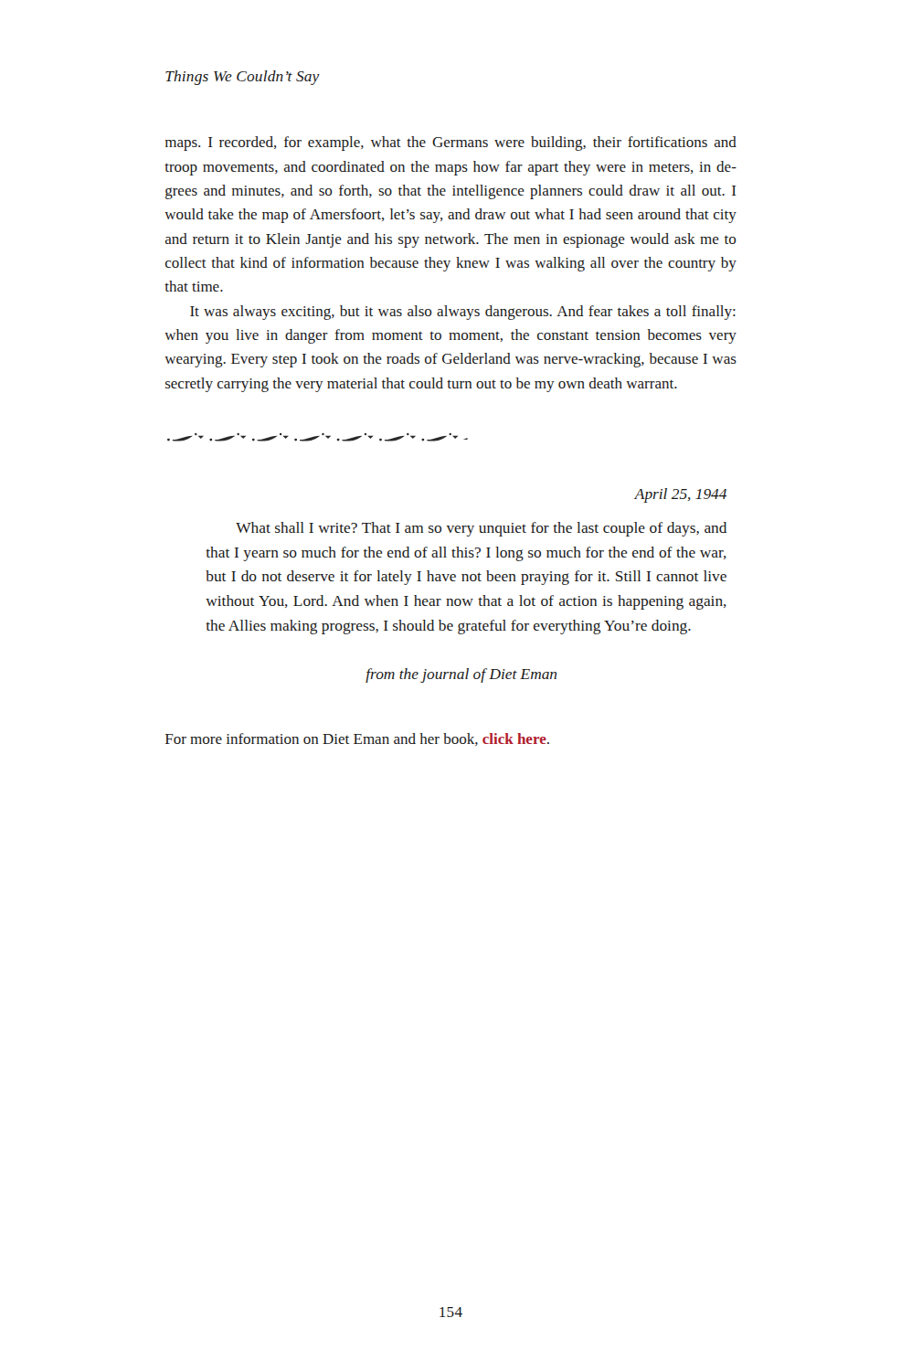Things We Couldn’t Say
maps. I recorded, for example, what the Germans were building, their fortifications and troop movements, and coordinated on the maps how far apart they were in meters, in degrees and minutes, and so forth, so that the intelligence planners could draw it all out. I would take the map of Amersfoort, let’s say, and draw out what I had seen around that city and return it to Klein Jantje and his spy network. The men in espionage would ask me to collect that kind of information because they knew I was walking all over the country by that time.
It was always exciting, but it was also always dangerous. And fear takes a toll finally: when you live in danger from moment to moment, the constant tension becomes very wearying. Every step I took on the roads of Gelderland was nerve-wracking, because I was secretly carrying the very material that could turn out to be my own death warrant.
April 25, 1944
What shall I write? That I am so very unquiet for the last couple of days, and that I yearn so much for the end of all this? I long so much for the end of the war, but I do not deserve it for lately I have not been praying for it. Still I cannot live without You, Lord. And when I hear now that a lot of action is happening again, the Allies making progress, I should be grateful for everything You’re doing.
from the journal of Diet Eman
For more information on Diet Eman and her book, click here.
154